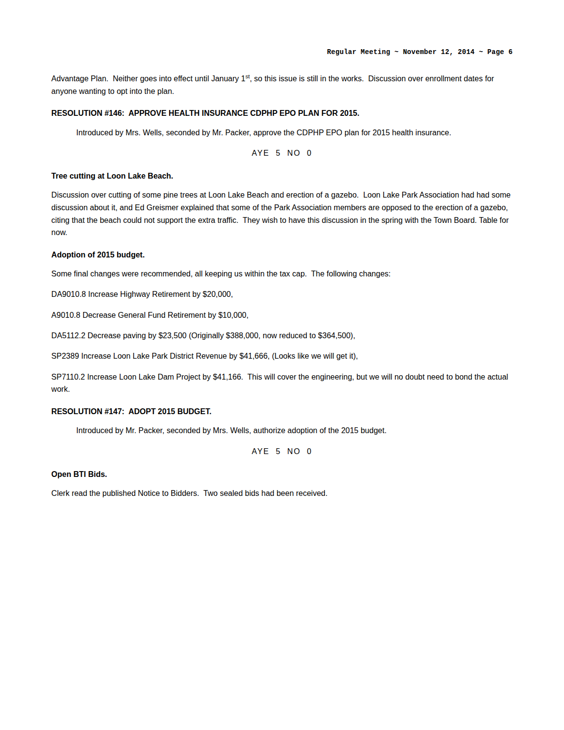Regular Meeting ~ November 12, 2014 ~ Page 6
Advantage Plan. Neither goes into effect until January 1st, so this issue is still in the works. Discussion over enrollment dates for anyone wanting to opt into the plan.
RESOLUTION #146: APPROVE HEALTH INSURANCE CDPHP EPO PLAN FOR 2015.
Introduced by Mrs. Wells, seconded by Mr. Packer, approve the CDPHP EPO plan for 2015 health insurance.
AYE 5 NO 0
Tree cutting at Loon Lake Beach.
Discussion over cutting of some pine trees at Loon Lake Beach and erection of a gazebo. Loon Lake Park Association had had some discussion about it, and Ed Greismer explained that some of the Park Association members are opposed to the erection of a gazebo, citing that the beach could not support the extra traffic. They wish to have this discussion in the spring with the Town Board. Table for now.
Adoption of 2015 budget.
Some final changes were recommended, all keeping us within the tax cap. The following changes:
DA9010.8 Increase Highway Retirement by $20,000,
A9010.8 Decrease General Fund Retirement by $10,000,
DA5112.2 Decrease paving by $23,500 (Originally $388,000, now reduced to $364,500),
SP2389 Increase Loon Lake Park District Revenue by $41,666, (Looks like we will get it),
SP7110.2 Increase Loon Lake Dam Project by $41,166. This will cover the engineering, but we will no doubt need to bond the actual work.
RESOLUTION #147: ADOPT 2015 BUDGET.
Introduced by Mr. Packer, seconded by Mrs. Wells, authorize adoption of the 2015 budget.
AYE 5 NO 0
Open BTI Bids.
Clerk read the published Notice to Bidders. Two sealed bids had been received.